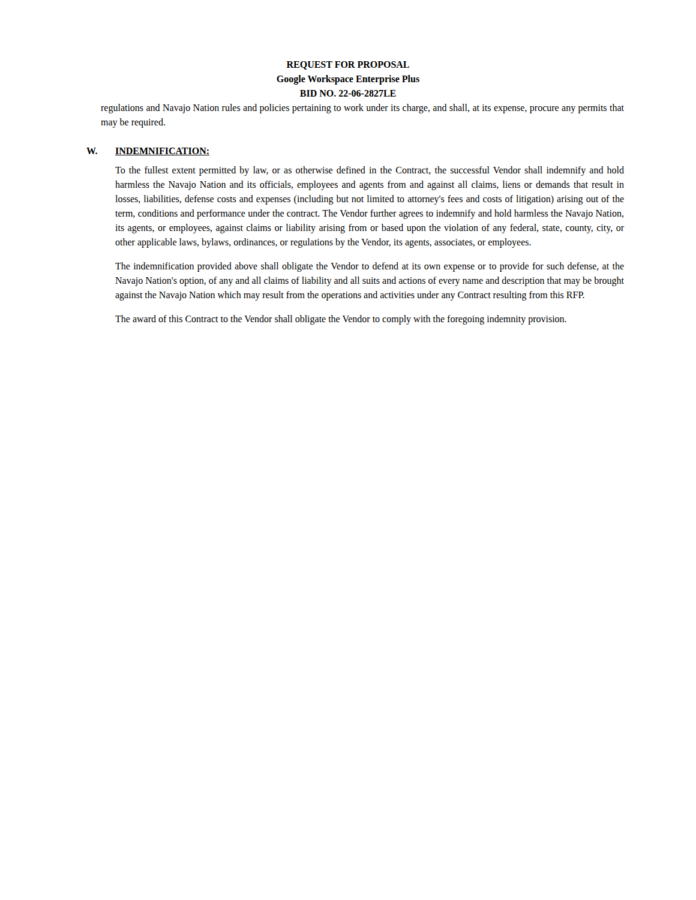REQUEST FOR PROPOSAL
Google Workspace Enterprise Plus
BID NO. 22-06-2827LE
regulations and Navajo Nation rules and policies pertaining to work under its charge, and shall, at its expense, procure any permits that may be required.
W.
INDEMNIFICATION:
To the fullest extent permitted by law, or as otherwise defined in the Contract, the successful Vendor shall indemnify and hold harmless the Navajo Nation and its officials, employees and agents from and against all claims, liens or demands that result in losses, liabilities, defense costs and expenses (including but not limited to attorney's fees and costs of litigation) arising out of the term, conditions and performance under the contract. The Vendor further agrees to indemnify and hold harmless the Navajo Nation, its agents, or employees, against claims or liability arising from or based upon the violation of any federal, state, county, city, or other applicable laws, bylaws, ordinances, or regulations by the Vendor, its agents, associates, or employees.
The indemnification provided above shall obligate the Vendor to defend at its own expense or to provide for such defense, at the Navajo Nation's option, of any and all claims of liability and all suits and actions of every name and description that may be brought against the Navajo Nation which may result from the operations and activities under any Contract resulting from this RFP.
The award of this Contract to the Vendor shall obligate the Vendor to comply with the foregoing indemnity provision.